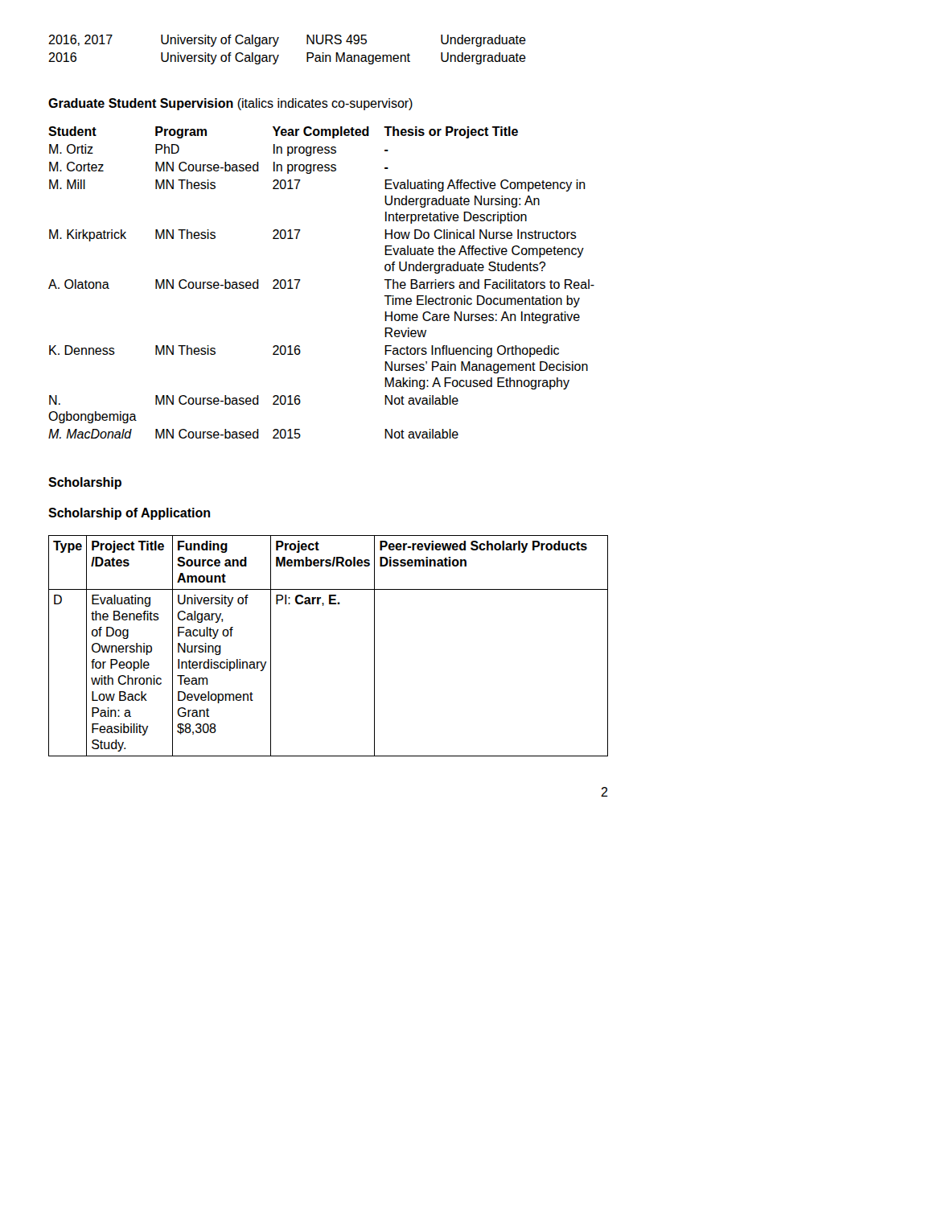| 2016, 2017 | University of Calgary | NURS 495 | Undergraduate |
| 2016 | University of Calgary | Pain Management | Undergraduate |
Graduate Student Supervision (italics indicates co-supervisor)
| Student | Program | Year Completed | Thesis or Project Title |
| --- | --- | --- | --- |
| M. Ortiz | PhD | In progress | - |
| M. Cortez | MN Course-based | In progress | - |
| M. Mill | MN Thesis | 2017 | Evaluating Affective Competency in Undergraduate Nursing: An Interpretative Description |
| M. Kirkpatrick | MN Thesis | 2017 | How Do Clinical Nurse Instructors Evaluate the Affective Competency of Undergraduate Students? |
| A. Olatona | MN Course-based | 2017 | The Barriers and Facilitators to Real-Time Electronic Documentation by Home Care Nurses: An Integrative Review |
| K. Denness | MN Thesis | 2016 | Factors Influencing Orthopedic Nurses’ Pain Management Decision Making: A Focused Ethnography |
| N. Ogbongbemiga | MN Course-based | 2016 | Not available |
| M. MacDonald | MN Course-based | 2015 | Not available |
Scholarship
Scholarship of Application
| Type | Project Title /Dates | Funding Source and Amount | Project Members/Roles | Peer-reviewed Scholarly Products Dissemination |
| --- | --- | --- | --- | --- |
| D | Evaluating the Benefits of Dog Ownership for People with Chronic Low Back Pain: a Feasibility Study. | University of Calgary, Faculty of Nursing Interdisciplinary Team Development Grant $8,308 | PI: Carr , E. | |
2